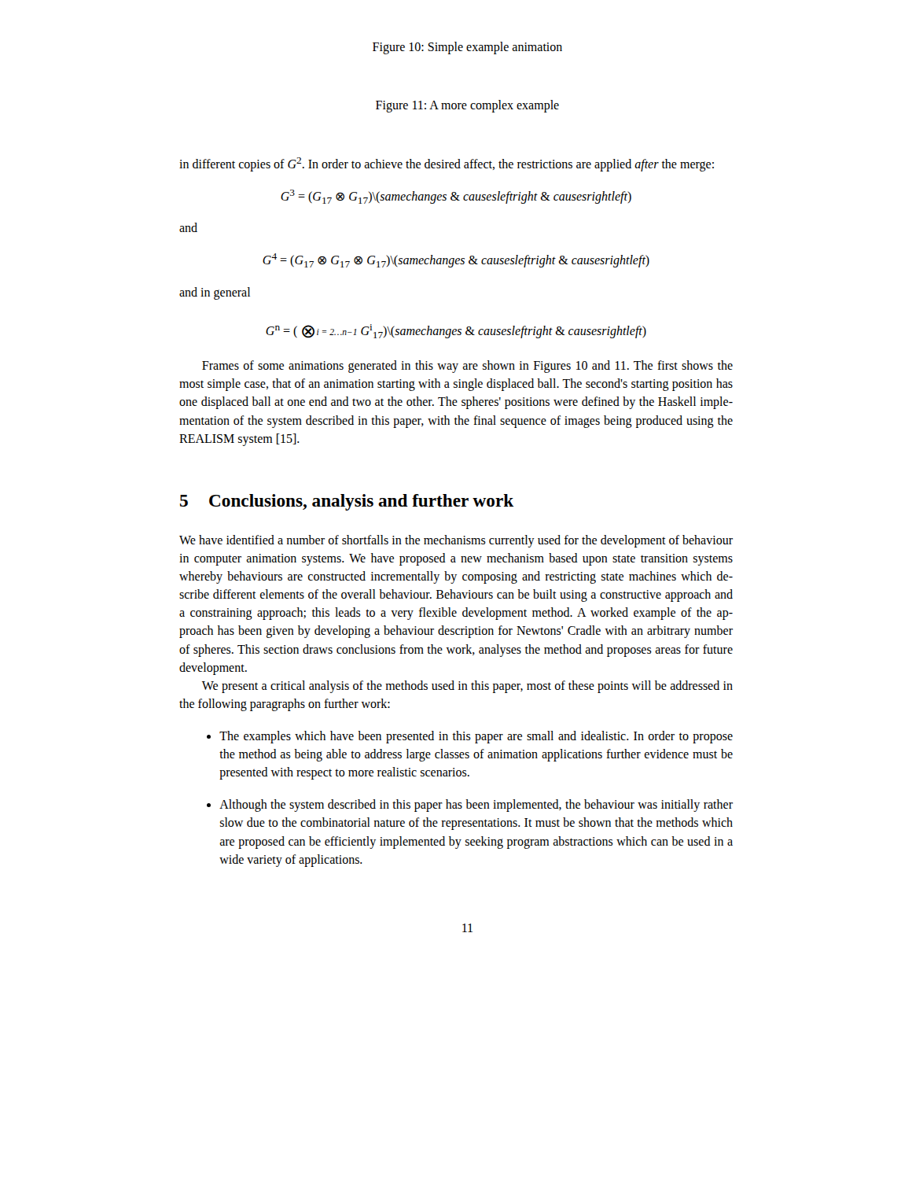Figure 10: Simple example animation
Figure 11: A more complex example
in different copies of G2. In order to achieve the desired affect, the restrictions are applied after the merge:
G3 = (G17 ⊗ G17)\(samechanges & causesleftright & causesrightleft)
and
G4 = (G17 ⊗ G17 ⊗ G17)\(samechanges & causesleftright & causesrightleft)
and in general
Gn = ( ⊗i = 2…n−1 Gi17)\(samechanges & causesleftright & causesrightleft)
Frames of some animations generated in this way are shown in Figures 10 and 11. The first shows the most simple case, that of an animation starting with a single displaced ball. The second's starting position has one displaced ball at one end and two at the other. The spheres' positions were defined by the Haskell implementation of the system described in this paper, with the final sequence of images being produced using the REALISM system [15].
5 Conclusions, analysis and further work
We have identified a number of shortfalls in the mechanisms currently used for the development of behaviour in computer animation systems. We have proposed a new mechanism based upon state transition systems whereby behaviours are constructed incrementally by composing and restricting state machines which describe different elements of the overall behaviour. Behaviours can be built using a constructive approach and a constraining approach; this leads to a very flexible development method. A worked example of the approach has been given by developing a behaviour description for Newtons' Cradle with an arbitrary number of spheres. This section draws conclusions from the work, analyses the method and proposes areas for future development.
We present a critical analysis of the methods used in this paper, most of these points will be addressed in the following paragraphs on further work:
The examples which have been presented in this paper are small and idealistic. In order to propose the method as being able to address large classes of animation applications further evidence must be presented with respect to more realistic scenarios.
Although the system described in this paper has been implemented, the behaviour was initially rather slow due to the combinatorial nature of the representations. It must be shown that the methods which are proposed can be efficiently implemented by seeking program abstractions which can be used in a wide variety of applications.
11